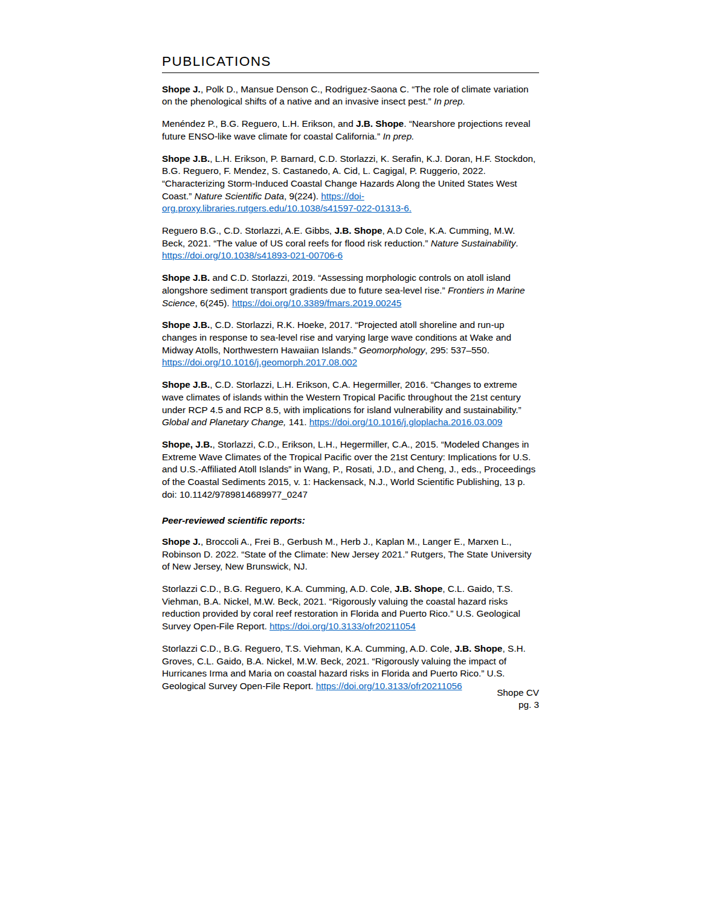PUBLICATIONS
Shope J., Polk D., Mansue Denson C., Rodriguez-Saona C. “The role of climate variation on the phenological shifts of a native and an invasive insect pest.” In prep.
Menéndez P., B.G. Reguero, L.H. Erikson, and J.B. Shope. “Nearshore projections reveal future ENSO-like wave climate for coastal California.” In prep.
Shope J.B., L.H. Erikson, P. Barnard, C.D. Storlazzi, K. Serafin, K.J. Doran, H.F. Stockdon, B.G. Reguero, F. Mendez, S. Castanedo, A. Cid, L. Cagigal, P. Ruggerio, 2022. “Characterizing Storm-Induced Coastal Change Hazards Along the United States West Coast.” Nature Scientific Data, 9(224). https://doi-org.proxy.libraries.rutgers.edu/10.1038/s41597-022-01313-6.
Reguero B.G., C.D. Storlazzi, A.E. Gibbs, J.B. Shope, A.D Cole, K.A. Cumming, M.W. Beck, 2021. “The value of US coral reefs for flood risk reduction.” Nature Sustainability. https://doi.org/10.1038/s41893-021-00706-6
Shope J.B. and C.D. Storlazzi, 2019. “Assessing morphologic controls on atoll island alongshore sediment transport gradients due to future sea-level rise.” Frontiers in Marine Science, 6(245). https://doi.org/10.3389/fmars.2019.00245
Shope J.B., C.D. Storlazzi, R.K. Hoeke, 2017. “Projected atoll shoreline and run-up changes in response to sea-level rise and varying large wave conditions at Wake and Midway Atolls, Northwestern Hawaiian Islands.” Geomorphology, 295: 537–550. https://doi.org/10.1016/j.geomorph.2017.08.002
Shope J.B., C.D. Storlazzi, L.H. Erikson, C.A. Hegermiller, 2016. “Changes to extreme wave climates of islands within the Western Tropical Pacific throughout the 21st century under RCP 4.5 and RCP 8.5, with implications for island vulnerability and sustainability.” Global and Planetary Change, 141. https://doi.org/10.1016/j.gloplacha.2016.03.009
Shope, J.B., Storlazzi, C.D., Erikson, L.H., Hegermiller, C.A., 2015. “Modeled Changes in Extreme Wave Climates of the Tropical Pacific over the 21st Century: Implications for U.S. and U.S.-Affiliated Atoll Islands” in Wang, P., Rosati, J.D., and Cheng, J., eds., Proceedings of the Coastal Sediments 2015, v. 1: Hackensack, N.J., World Scientific Publishing, 13 p. doi: 10.1142/9789814689977_0247
Peer-reviewed scientific reports:
Shope J., Broccoli A., Frei B., Gerbush M., Herb J., Kaplan M., Langer E., Marxen L., Robinson D. 2022. “State of the Climate: New Jersey 2021.” Rutgers, The State University of New Jersey, New Brunswick, NJ.
Storlazzi C.D., B.G. Reguero, K.A. Cumming, A.D. Cole, J.B. Shope, C.L. Gaido, T.S. Viehman, B.A. Nickel, M.W. Beck, 2021. “Rigorously valuing the coastal hazard risks reduction provided by coral reef restoration in Florida and Puerto Rico.” U.S. Geological Survey Open-File Report. https://doi.org/10.3133/ofr20211054
Storlazzi C.D., B.G. Reguero, T.S. Viehman, K.A. Cumming, A.D. Cole, J.B. Shope, S.H. Groves, C.L. Gaido, B.A. Nickel, M.W. Beck, 2021. “Rigorously valuing the impact of Hurricanes Irma and Maria on coastal hazard risks in Florida and Puerto Rico.” U.S. Geological Survey Open-File Report. https://doi.org/10.3133/ofr20211056
Shope CV
pg. 3